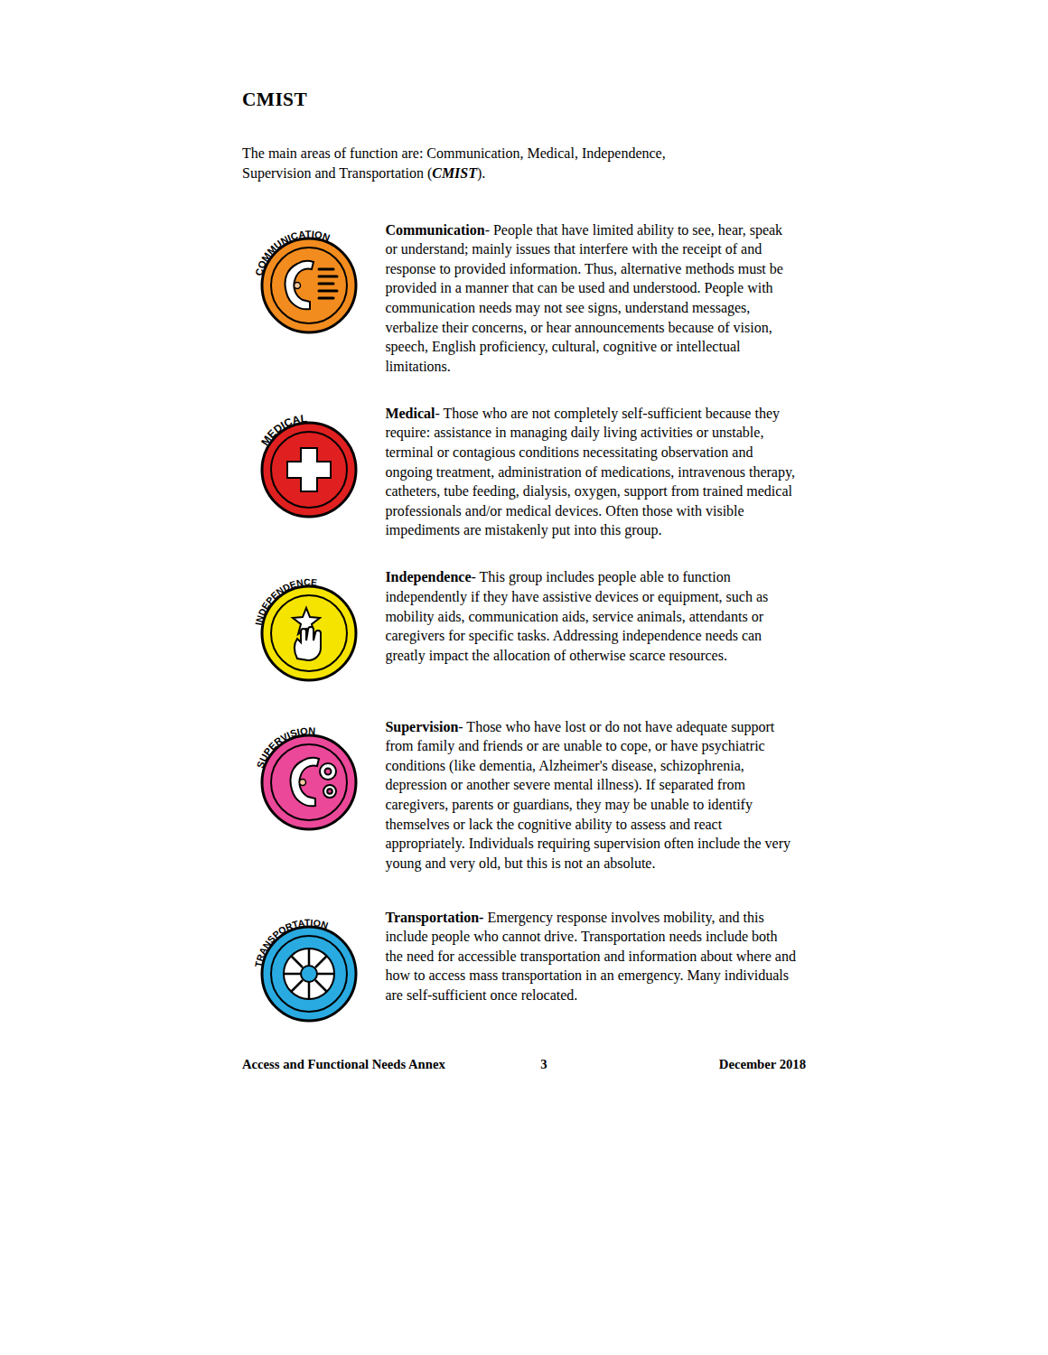CMIST
The main areas of function are: Communication, Medical, Independence,
Supervision and Transportation (CMIST).
COMMUNICATION
Communication- People that have limited ability to see, hear, speak or understand; mainly issues that interfere with the receipt of and response to provided information. Thus, alternative methods must be provided in a manner that can be used and understood. People with communication needs may not see signs, understand messages, verbalize their concerns, or hear announcements because of vision, speech, English proficiency, cultural, cognitive or intellectual limitations.
MEDICAL
Medical- Those who are not completely self-sufficient because they require: assistance in managing daily living activities or unstable, terminal or contagious conditions necessitating observation and ongoing treatment, administration of medications, intravenous therapy, catheters, tube feeding, dialysis, oxygen, support from trained medical professionals and/or medical devices. Often those with visible impediments are mistakenly put into this group.
INDEPENDENCE
Independence- This group includes people able to function independently if they have assistive devices or equipment, such as mobility aids, communication aids, service animals, attendants or caregivers for specific tasks. Addressing independence needs can greatly impact the allocation of otherwise scarce resources.
SUPERVISION
Supervision- Those who have lost or do not have adequate support from family and friends or are unable to cope, or have psychiatric conditions (like dementia, Alzheimer's disease, schizophrenia, depression or another severe mental illness). If separated from caregivers, parents or guardians, they may be unable to identify themselves or lack the cognitive ability to assess and react appropriately. Individuals requiring supervision often include the very young and very old, but this is not an absolute.
TRANSPORTATION
Transportation- Emergency response involves mobility, and this include people who cannot drive. Transportation needs include both the need for accessible transportation and information about where and how to access mass transportation in an emergency. Many individuals are self-sufficient once relocated.
Access and Functional Needs Annex
3
December 2018